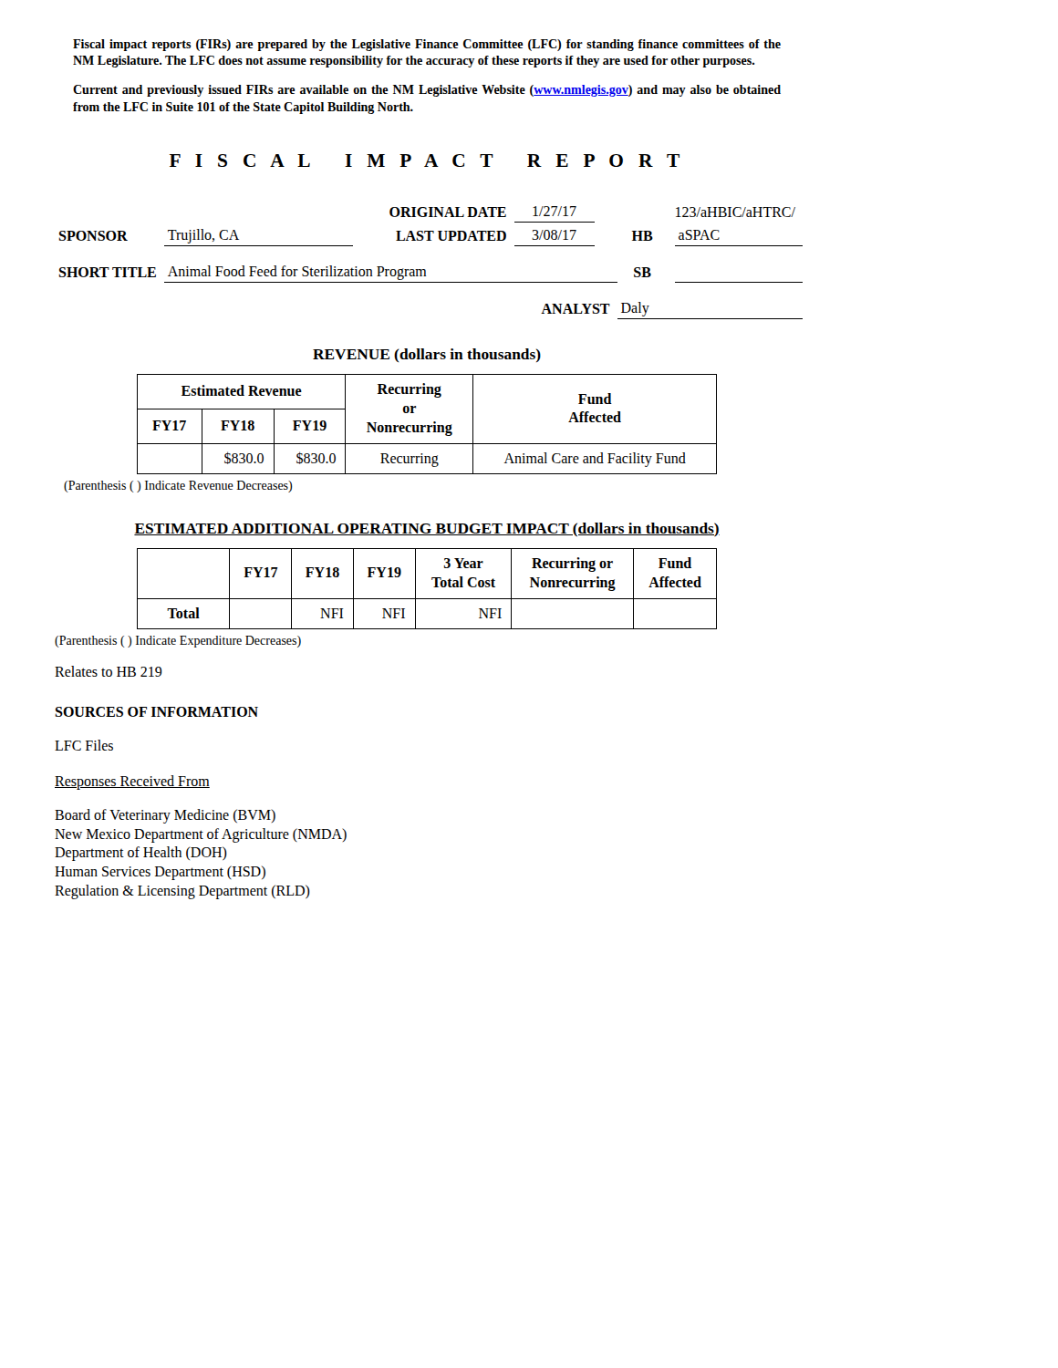Fiscal impact reports (FIRs) are prepared by the Legislative Finance Committee (LFC) for standing finance committees of the NM Legislature. The LFC does not assume responsibility for the accuracy of these reports if they are used for other purposes.
Current and previously issued FIRs are available on the NM Legislative Website (www.nmlegis.gov) and may also be obtained from the LFC in Suite 101 of the State Capitol Building North.
F I S C A L I M P A C T R E P O R T
| | | ORIGINAL DATE | 1/27/17 | | 123/aHBIC/aHTRC/ |
| SPONSOR | Trujillo, CA | LAST UPDATED | 3/08/17 | HB | aSPAC |
| SHORT TITLE | Animal Food Feed for Sterilization Program | SB | |
| ANALYST | Daly |
REVENUE (dollars in thousands)
| Estimated Revenue | Recurring or Nonrecurring | Fund Affected |
| --- | --- | --- |
| FY17 | FY18 | FY19 |
| | $830.0 | $830.0 | Recurring | Animal Care and Facility Fund |
(Parenthesis ( ) Indicate Revenue Decreases)
ESTIMATED ADDITIONAL OPERATING BUDGET IMPACT (dollars in thousands)
| | FY17 | FY18 | FY19 | 3 Year Total Cost | Recurring or Nonrecurring | Fund Affected |
| --- | --- | --- | --- | --- | --- | --- |
| Total | | NFI | NFI | NFI | | |
(Parenthesis ( ) Indicate Expenditure Decreases)
Relates to HB 219
SOURCES OF INFORMATION
LFC Files
Responses Received From
Board of Veterinary Medicine (BVM)
New Mexico Department of Agriculture (NMDA)
Department of Health (DOH)
Human Services Department (HSD)
Regulation & Licensing Department (RLD)